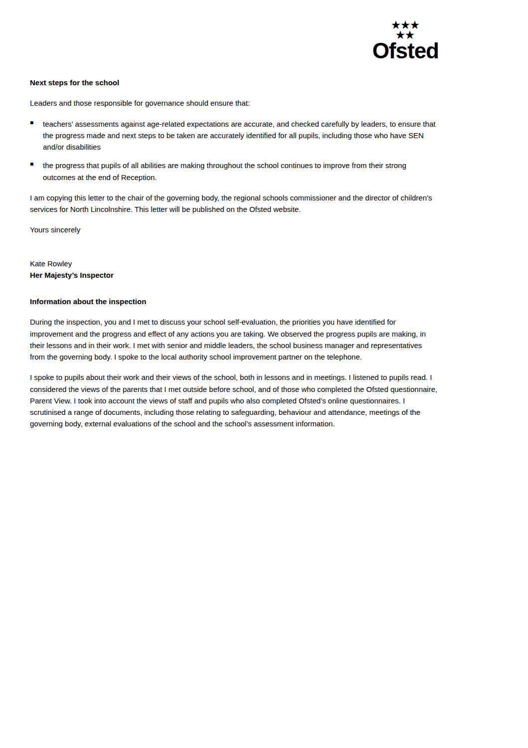★★★
★★
Ofsted
Next steps for the school
Leaders and those responsible for governance should ensure that:
teachers’ assessments against age-related expectations are accurate, and checked carefully by leaders, to ensure that the progress made and next steps to be taken are accurately identified for all pupils, including those who have SEN and/or disabilities
the progress that pupils of all abilities are making throughout the school continues to improve from their strong outcomes at the end of Reception.
I am copying this letter to the chair of the governing body, the regional schools commissioner and the director of children’s services for North Lincolnshire. This letter will be published on the Ofsted website.
Yours sincerely
Kate Rowley
Her Majesty’s Inspector
Information about the inspection
During the inspection, you and I met to discuss your school self-evaluation, the priorities you have identified for improvement and the progress and effect of any actions you are taking. We observed the progress pupils are making, in their lessons and in their work. I met with senior and middle leaders, the school business manager and representatives from the governing body. I spoke to the local authority school improvement partner on the telephone.
I spoke to pupils about their work and their views of the school, both in lessons and in meetings. I listened to pupils read. I considered the views of the parents that I met outside before school, and of those who completed the Ofsted questionnaire, Parent View. I took into account the views of staff and pupils who also completed Ofsted’s online questionnaires. I scrutinised a range of documents, including those relating to safeguarding, behaviour and attendance, meetings of the governing body, external evaluations of the school and the school’s assessment information.